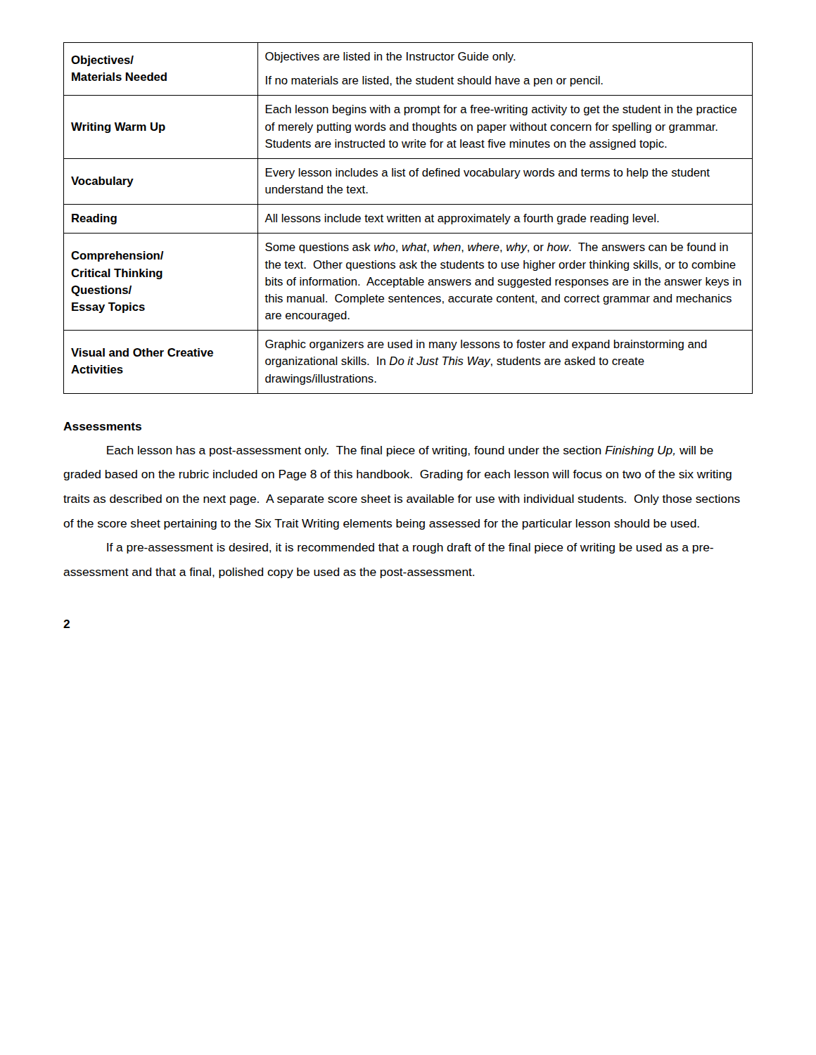| Objectives/ Materials Needed | Objectives are listed in the Instructor Guide only. If no materials are listed, the student should have a pen or pencil. |
| Writing Warm Up | Each lesson begins with a prompt for a free-writing activity to get the student in the practice of merely putting words and thoughts on paper without concern for spelling or grammar. Students are instructed to write for at least five minutes on the assigned topic. |
| Vocabulary | Every lesson includes a list of defined vocabulary words and terms to help the student understand the text. |
| Reading | All lessons include text written at approximately a fourth grade reading level. |
| Comprehension/ Critical Thinking Questions/ Essay Topics | Some questions ask who , what , when , where , why , or how . The answers can be found in the text. Other questions ask the students to use higher order thinking skills, or to combine bits of information. Acceptable answers and suggested responses are in the answer keys in this manual. Complete sentences, accurate content, and correct grammar and mechanics are encouraged. |
| Visual and Other Creative Activities | Graphic organizers are used in many lessons to foster and expand brainstorming and organizational skills. In Do it Just This Way , students are asked to create drawings/illustrations. |
Assessments
Each lesson has a post-assessment only. The final piece of writing, found under the section Finishing Up, will be graded based on the rubric included on Page 8 of this handbook. Grading for each lesson will focus on two of the six writing traits as described on the next page. A separate score sheet is available for use with individual students. Only those sections of the score sheet pertaining to the Six Trait Writing elements being assessed for the particular lesson should be used.
If a pre-assessment is desired, it is recommended that a rough draft of the final piece of writing be used as a pre-assessment and that a final, polished copy be used as the post-assessment.
2